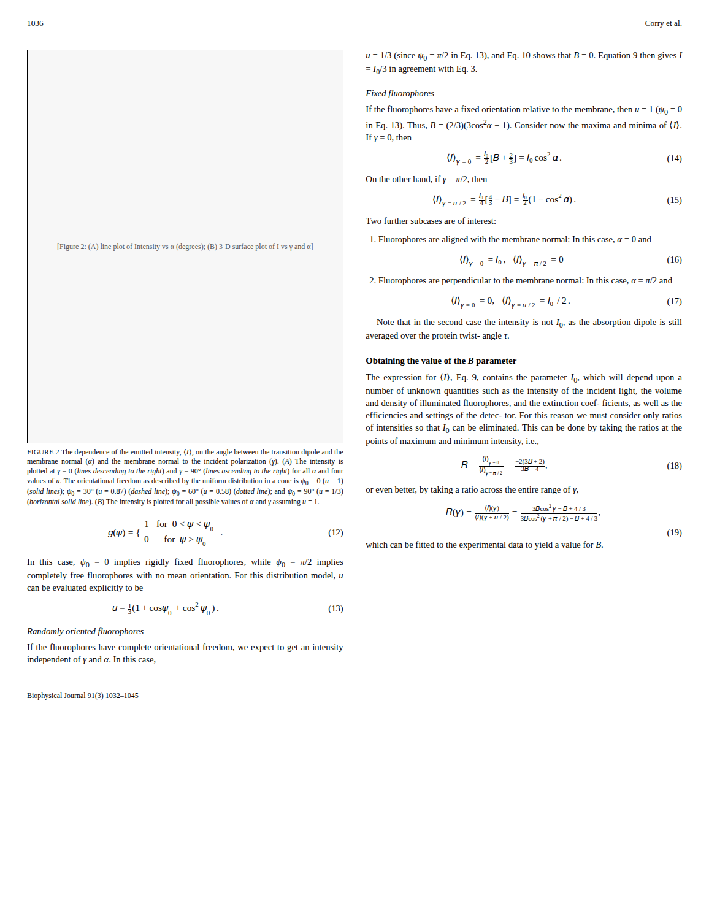1036 Corry et al.
[Figure 2: (A) line plot of Intensity vs α (degrees); (B) 3-D surface plot of I vs γ and α]
FIGURE 2 The dependence of the emitted intensity, ⟨I⟩, on the angle between the transition dipole and the membrane normal (α) and the membrane normal to the incident polarization (γ). (A) The intensity is plotted at γ = 0 (lines descending to the right) and γ = 90° (lines ascending to the right) for all α and four values of u. The orientational freedom as described by the uniform distribution in a cone is ψ0 = 0 (u = 1) (solid lines); ψ0 = 30° (u = 0.87) (dashed line); ψ0 = 60° (u = 0.58) (dotted line); and ψ0 = 90° (u = 1/3) (horizontal solid line). (B) The intensity is plotted for all possible values of α and γ assuming u = 1.
g(ψ)= { 1 for 0<ψ<ψ0 0 for ψ>ψ0 .
(12)
In this case, ψ0 = 0 implies rigidly fixed fluorophores, while ψ0 = π/2 implies completely free fluorophores with no mean orientation. For this distribution model, u can be evaluated explicitly to be
u= 13 (1+cosψ0 +cos2ψ0) .
(13)
Randomly oriented fluorophores
If the fluorophores have complete orientational freedom, we expect to get an intensity independent of γ and α. In this case,
u = 1/3 (since ψ0 = π/2 in Eq. 13), and Eq. 10 shows that B = 0. Equation 9 then gives I = I0/3 in agreement with Eq. 3.
Fixed fluorophores
If the fluorophores have a fixed orientation relative to the membrane, then u = 1 (ψ0 = 0 in Eq. 13). Thus, B = (2/3)(3cos2α − 1). Consider now the maxima and minima of ⟨I⟩. If γ = 0, then
⟨I⟩ γ=0 = I02 [ B+23 ] = I0 cos2α .
(14)
On the other hand, if γ = π/2, then
⟨I⟩ γ=π/2 = I04 [ 43−B ] = I02 (1−cos2α) .
(15)
Two further subcases are of interest:
Fluorophores are aligned with the membrane normal: In this case, α = 0 and
⟨I⟩ γ=0 =I0 , ⟨I⟩ γ=π/2 =0
(16)
Fluorophores are perpendicular to the membrane normal: In this case, α = π/2 and
⟨I⟩ γ=0 =0 , ⟨I⟩ γ=π/2 = I0/2 .
(17)
Note that in the second case the intensity is not I0, as the absorption dipole is still averaged over the protein twist- angle τ.
Obtaining the value of the B parameter
The expression for ⟨I⟩, Eq. 9, contains the parameter I0, which will depend upon a number of unknown quantities such as the intensity of the incident light, the volume and density of illuminated fluorophores, and the extinction coef- ficients, as well as the efficiencies and settings of the detec- tor. For this reason we must consider only ratios of intensities so that I0 can be eliminated. This can be done by taking the ratios at the points of maximum and minimum intensity, i.e.,
R= ⟨I⟩ γ=0 ⟨I⟩ γ=π/2 = −2(3B+2) 3B−4 ,
(18)
or even better, by taking a ratio across the entire range of γ,
R(γ)= ⟨I⟩(γ) ⟨I⟩(γ+π/2) = 3Bcos2γ−B+4/3 3Bcos2(γ+π/2)−B+4/3 ,
(19)
which can be fitted to the experimental data to yield a value for B.
Biophysical Journal 91(3) 1032–1045